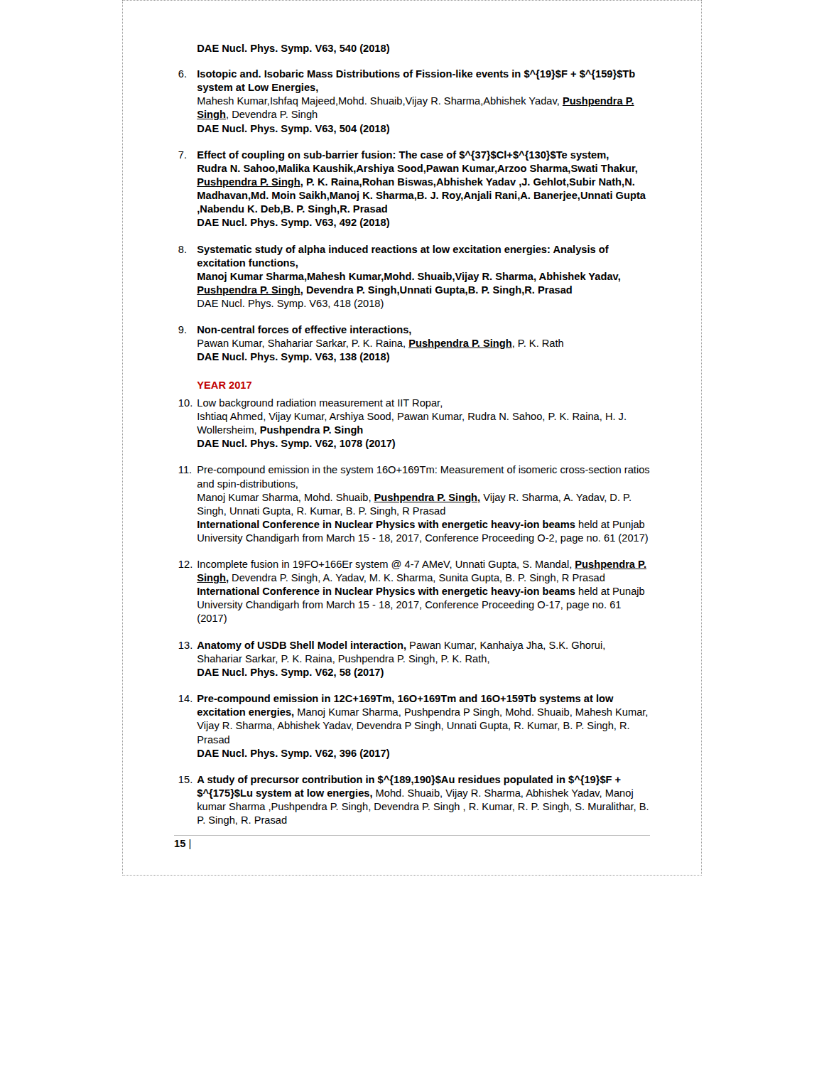DAE Nucl. Phys. Symp. V63, 540 (2018)
Isotopic and. Isobaric Mass Distributions of Fission-like events in $^{19}$F + $^{159}$Tb system at Low Energies,
Mahesh Kumar,Ishfaq Majeed,Mohd. Shuaib,Vijay R. Sharma,Abhishek Yadav, Pushpendra P. Singh, Devendra P. Singh
DAE Nucl. Phys. Symp. V63, 504 (2018)
Effect of coupling on sub-barrier fusion: The case of $^{37}$Cl+$^{130}$Te system,
Rudra N. Sahoo,Malika Kaushik,Arshiya Sood,Pawan Kumar,Arzoo Sharma,Swati Thakur, Pushpendra P. Singh, P. K. Raina,Rohan Biswas,Abhishek Yadav ,J. Gehlot,Subir Nath,N. Madhavan,Md. Moin Saikh,Manoj K. Sharma,B. J. Roy,Anjali Rani,A. Banerjee,Unnati Gupta ,Nabendu K. Deb,B. P. Singh,R. Prasad
DAE Nucl. Phys. Symp. V63, 492 (2018)
Systematic study of alpha induced reactions at low excitation energies: Analysis of excitation functions,
Manoj Kumar Sharma,Mahesh Kumar,Mohd. Shuaib,Vijay R. Sharma, Abhishek Yadav, Pushpendra P. Singh, Devendra P. Singh,Unnati Gupta,B. P. Singh,R. Prasad
DAE Nucl. Phys. Symp. V63, 418 (2018)
Non-central forces of effective interactions,
Pawan Kumar, Shahariar Sarkar, P. K. Raina, Pushpendra P. Singh, P. K. Rath
DAE Nucl. Phys. Symp. V63, 138 (2018)
YEAR 2017
Low background radiation measurement at IIT Ropar,
Ishtiaq Ahmed, Vijay Kumar, Arshiya Sood, Pawan Kumar, Rudra N. Sahoo, P. K. Raina, H. J. Wollersheim, Pushpendra P. Singh
DAE Nucl. Phys. Symp. V62, 1078 (2017)
Pre-compound emission in the system 16O+169Tm: Measurement of isomeric cross-section ratios and spin-distributions,
Manoj Kumar Sharma, Mohd. Shuaib, Pushpendra P. Singh, Vijay R. Sharma, A. Yadav, D. P. Singh, Unnati Gupta, R. Kumar, B. P. Singh, R Prasad
International Conference in Nuclear Physics with energetic heavy-ion beams held at Punjab University Chandigarh from March 15 - 18, 2017, Conference Proceeding O-2, page no. 61 (2017)
Incomplete fusion in 19FO+166Er system @ 4-7 AMeV, Unnati Gupta, S. Mandal, Pushpendra P. Singh, Devendra P. Singh, A. Yadav, M. K. Sharma, Sunita Gupta, B. P. Singh, R Prasad
International Conference in Nuclear Physics with energetic heavy-ion beams held at Punajb University Chandigarh from March 15 - 18, 2017, Conference Proceeding O-17, page no. 61 (2017)
Anatomy of USDB Shell Model interaction, Pawan Kumar, Kanhaiya Jha, S.K. Ghorui, Shahariar Sarkar, P. K. Raina, Pushpendra P. Singh, P. K. Rath,
DAE Nucl. Phys. Symp. V62, 58 (2017)
Pre-compound emission in 12C+169Tm, 16O+169Tm and 16O+159Tb systems at low excitation energies, Manoj Kumar Sharma, Pushpendra P Singh, Mohd. Shuaib, Mahesh Kumar, Vijay R. Sharma, Abhishek Yadav, Devendra P Singh, Unnati Gupta, R. Kumar, B. P. Singh, R. Prasad
DAE Nucl. Phys. Symp. V62, 396 (2017)
A study of precursor contribution in $^{189,190}$Au residues populated in $^{19}$F + $^{175}$Lu system at low energies, Mohd. Shuaib, Vijay R. Sharma, Abhishek Yadav, Manoj kumar Sharma ,Pushpendra P. Singh, Devendra P. Singh , R. Kumar, R. P. Singh, S. Muralithar, B. P. Singh, R. Prasad
15 |